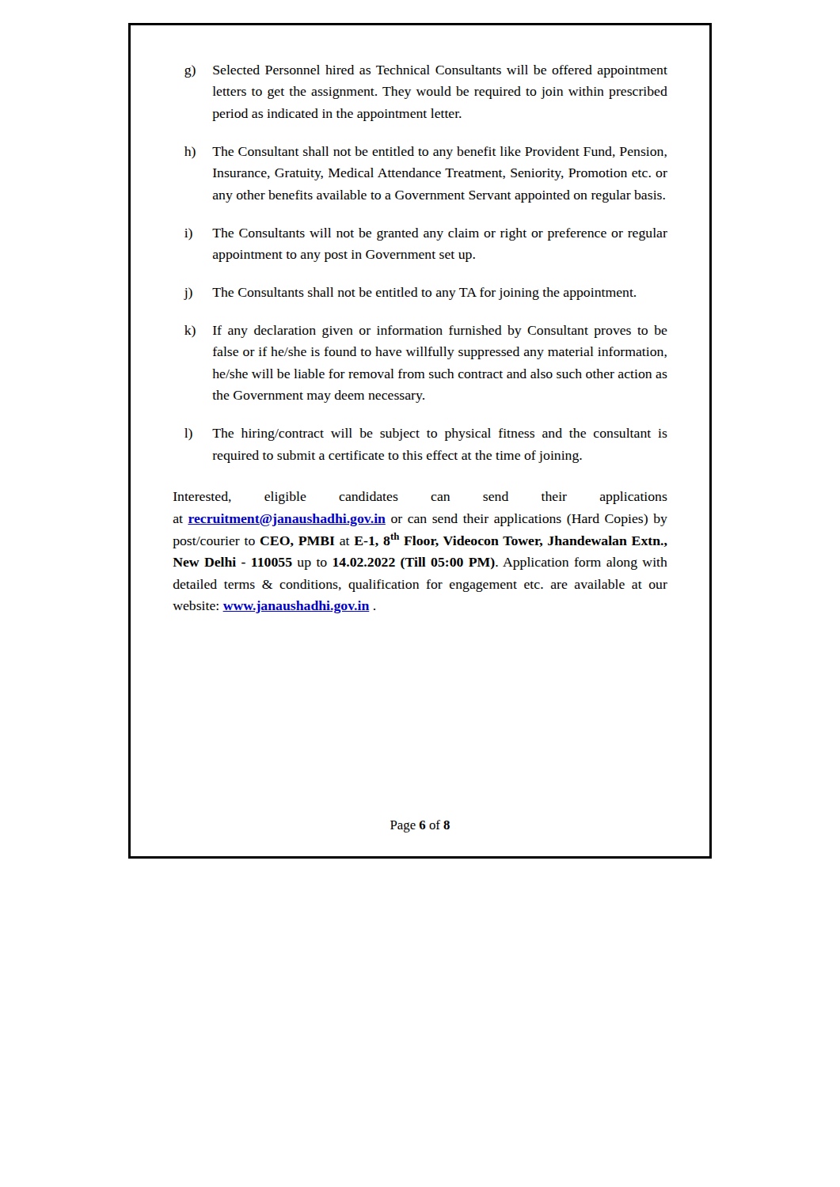g) Selected Personnel hired as Technical Consultants will be offered appointment letters to get the assignment. They would be required to join within prescribed period as indicated in the appointment letter.
h) The Consultant shall not be entitled to any benefit like Provident Fund, Pension, Insurance, Gratuity, Medical Attendance Treatment, Seniority, Promotion etc. or any other benefits available to a Government Servant appointed on regular basis.
i) The Consultants will not be granted any claim or right or preference or regular appointment to any post in Government set up.
j) The Consultants shall not be entitled to any TA for joining the appointment.
k) If any declaration given or information furnished by Consultant proves to be false or if he/she is found to have willfully suppressed any material information, he/she will be liable for removal from such contract and also such other action as the Government may deem necessary.
l) The hiring/contract will be subject to physical fitness and the consultant is required to submit a certificate to this effect at the time of joining.
Interested, eligible candidates can send their applications at recruitment@janaushadhi.gov.in or can send their applications (Hard Copies) by post/courier to CEO, PMBI at E-1, 8th Floor, Videocon Tower, Jhandewalan Extn., New Delhi - 110055 up to 14.02.2022 (Till 05:00 PM). Application form along with detailed terms & conditions, qualification for engagement etc. are available at our website: www.janaushadhi.gov.in .
Page 6 of 8